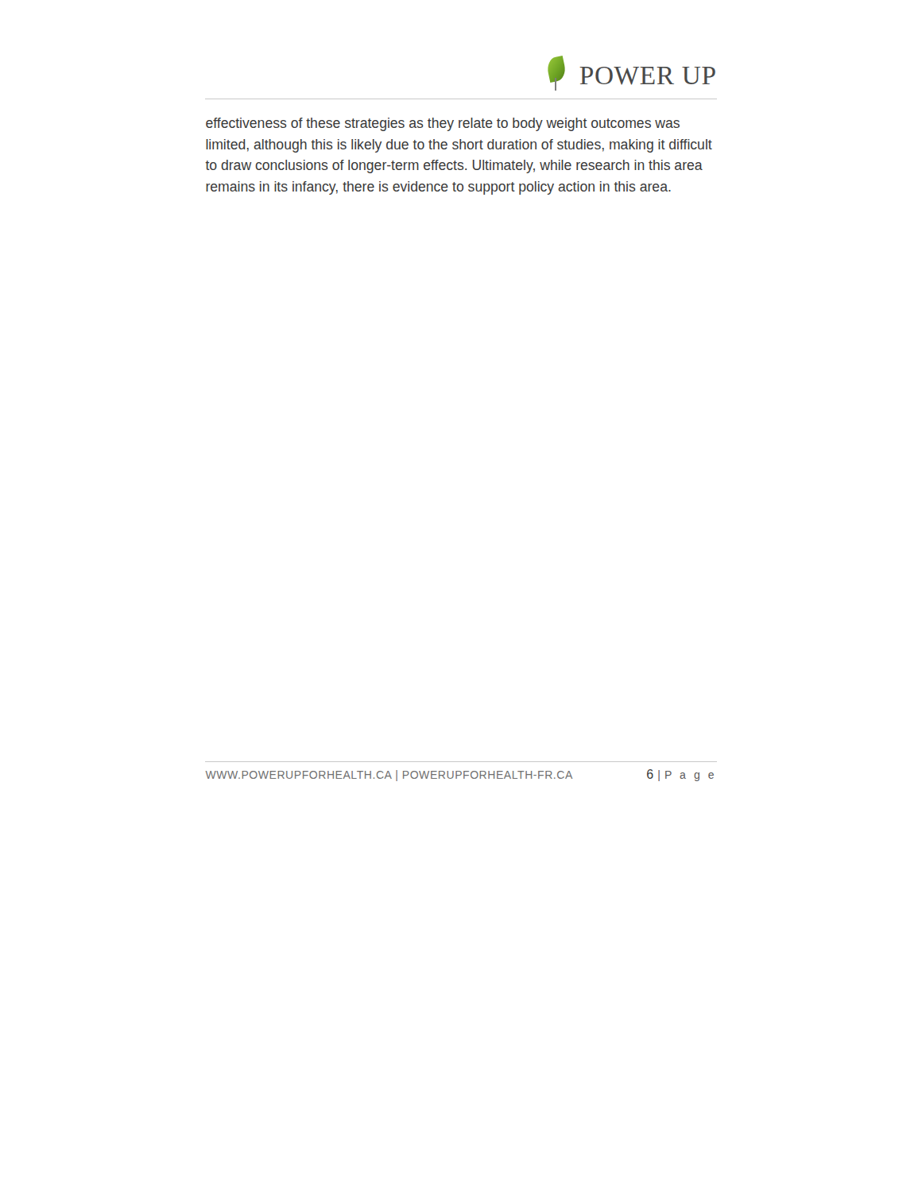POWER UP
effectiveness of these strategies as they relate to body weight outcomes was limited, although this is likely due to the short duration of studies, making it difficult to draw conclusions of longer-term effects. Ultimately, while research in this area remains in its infancy, there is evidence to support policy action in this area.
www.powerupforhealth.ca | powerupforhealth-fr.ca 6 | P a g e